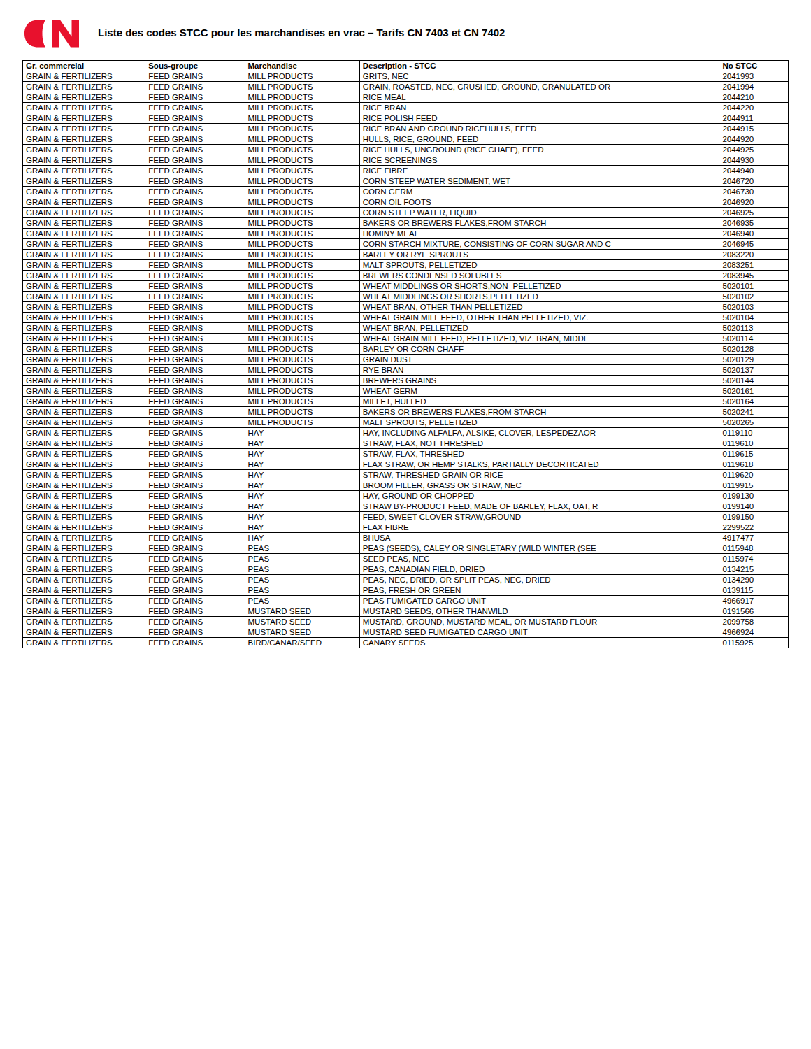Liste des codes STCC pour les marchandises en vrac – Tarifs CN 7403 et CN 7402
| Gr. commercial | Sous-groupe | Marchandise | Description - STCC | No STCC |
| --- | --- | --- | --- | --- |
| GRAIN & FERTILIZERS | FEED GRAINS | MILL PRODUCTS | GRITS, NEC | 2041993 |
| GRAIN & FERTILIZERS | FEED GRAINS | MILL PRODUCTS | GRAIN, ROASTED, NEC, CRUSHED, GROUND, GRANULATED OR | 2041994 |
| GRAIN & FERTILIZERS | FEED GRAINS | MILL PRODUCTS | RICE MEAL | 2044210 |
| GRAIN & FERTILIZERS | FEED GRAINS | MILL PRODUCTS | RICE BRAN | 2044220 |
| GRAIN & FERTILIZERS | FEED GRAINS | MILL PRODUCTS | RICE POLISH FEED | 2044911 |
| GRAIN & FERTILIZERS | FEED GRAINS | MILL PRODUCTS | RICE BRAN AND GROUND RICEHULLS, FEED | 2044915 |
| GRAIN & FERTILIZERS | FEED GRAINS | MILL PRODUCTS | HULLS, RICE, GROUND, FEED | 2044920 |
| GRAIN & FERTILIZERS | FEED GRAINS | MILL PRODUCTS | RICE HULLS, UNGROUND (RICE CHAFF), FEED | 2044925 |
| GRAIN & FERTILIZERS | FEED GRAINS | MILL PRODUCTS | RICE SCREENINGS | 2044930 |
| GRAIN & FERTILIZERS | FEED GRAINS | MILL PRODUCTS | RICE FIBRE | 2044940 |
| GRAIN & FERTILIZERS | FEED GRAINS | MILL PRODUCTS | CORN STEEP WATER SEDIMENT, WET | 2046720 |
| GRAIN & FERTILIZERS | FEED GRAINS | MILL PRODUCTS | CORN GERM | 2046730 |
| GRAIN & FERTILIZERS | FEED GRAINS | MILL PRODUCTS | CORN OIL FOOTS | 2046920 |
| GRAIN & FERTILIZERS | FEED GRAINS | MILL PRODUCTS | CORN STEEP WATER, LIQUID | 2046925 |
| GRAIN & FERTILIZERS | FEED GRAINS | MILL PRODUCTS | BAKERS OR BREWERS FLAKES,FROM STARCH | 2046935 |
| GRAIN & FERTILIZERS | FEED GRAINS | MILL PRODUCTS | HOMINY MEAL | 2046940 |
| GRAIN & FERTILIZERS | FEED GRAINS | MILL PRODUCTS | CORN STARCH MIXTURE, CONSISTING OF CORN SUGAR AND C | 2046945 |
| GRAIN & FERTILIZERS | FEED GRAINS | MILL PRODUCTS | BARLEY OR RYE SPROUTS | 2083220 |
| GRAIN & FERTILIZERS | FEED GRAINS | MILL PRODUCTS | MALT SPROUTS, PELLETIZED | 2083251 |
| GRAIN & FERTILIZERS | FEED GRAINS | MILL PRODUCTS | BREWERS CONDENSED SOLUBLES | 2083945 |
| GRAIN & FERTILIZERS | FEED GRAINS | MILL PRODUCTS | WHEAT MIDDLINGS OR SHORTS,NON- PELLETIZED | 5020101 |
| GRAIN & FERTILIZERS | FEED GRAINS | MILL PRODUCTS | WHEAT MIDDLINGS OR SHORTS,PELLETIZED | 5020102 |
| GRAIN & FERTILIZERS | FEED GRAINS | MILL PRODUCTS | WHEAT BRAN, OTHER THAN PELLETIZED | 5020103 |
| GRAIN & FERTILIZERS | FEED GRAINS | MILL PRODUCTS | WHEAT GRAIN MILL FEED, OTHER THAN PELLETIZED, VIZ. | 5020104 |
| GRAIN & FERTILIZERS | FEED GRAINS | MILL PRODUCTS | WHEAT BRAN, PELLETIZED | 5020113 |
| GRAIN & FERTILIZERS | FEED GRAINS | MILL PRODUCTS | WHEAT GRAIN MILL FEED, PELLETIZED, VIZ. BRAN, MIDDL | 5020114 |
| GRAIN & FERTILIZERS | FEED GRAINS | MILL PRODUCTS | BARLEY OR CORN CHAFF | 5020128 |
| GRAIN & FERTILIZERS | FEED GRAINS | MILL PRODUCTS | GRAIN DUST | 5020129 |
| GRAIN & FERTILIZERS | FEED GRAINS | MILL PRODUCTS | RYE BRAN | 5020137 |
| GRAIN & FERTILIZERS | FEED GRAINS | MILL PRODUCTS | BREWERS GRAINS | 5020144 |
| GRAIN & FERTILIZERS | FEED GRAINS | MILL PRODUCTS | WHEAT GERM | 5020161 |
| GRAIN & FERTILIZERS | FEED GRAINS | MILL PRODUCTS | MILLET, HULLED | 5020164 |
| GRAIN & FERTILIZERS | FEED GRAINS | MILL PRODUCTS | BAKERS OR BREWERS FLAKES,FROM STARCH | 5020241 |
| GRAIN & FERTILIZERS | FEED GRAINS | MILL PRODUCTS | MALT SPROUTS, PELLETIZED | 5020265 |
| GRAIN & FERTILIZERS | FEED GRAINS | HAY | HAY, INCLUDING ALFALFA, ALSIKE, CLOVER, LESPEDEZAOR | 0119110 |
| GRAIN & FERTILIZERS | FEED GRAINS | HAY | STRAW, FLAX, NOT THRESHED | 0119610 |
| GRAIN & FERTILIZERS | FEED GRAINS | HAY | STRAW, FLAX, THRESHED | 0119615 |
| GRAIN & FERTILIZERS | FEED GRAINS | HAY | FLAX STRAW, OR HEMP STALKS, PARTIALLY DECORTICATED | 0119618 |
| GRAIN & FERTILIZERS | FEED GRAINS | HAY | STRAW, THRESHED GRAIN OR RICE | 0119620 |
| GRAIN & FERTILIZERS | FEED GRAINS | HAY | BROOM FILLER, GRASS OR STRAW, NEC | 0119915 |
| GRAIN & FERTILIZERS | FEED GRAINS | HAY | HAY, GROUND OR CHOPPED | 0199130 |
| GRAIN & FERTILIZERS | FEED GRAINS | HAY | STRAW BY-PRODUCT FEED, MADE OF BARLEY, FLAX, OAT, R | 0199140 |
| GRAIN & FERTILIZERS | FEED GRAINS | HAY | FEED, SWEET CLOVER STRAW,GROUND | 0199150 |
| GRAIN & FERTILIZERS | FEED GRAINS | HAY | FLAX FIBRE | 2299522 |
| GRAIN & FERTILIZERS | FEED GRAINS | HAY | BHUSA | 4917477 |
| GRAIN & FERTILIZERS | FEED GRAINS | PEAS | PEAS (SEEDS), CALEY OR SINGLETARY (WILD WINTER (SEE | 0115948 |
| GRAIN & FERTILIZERS | FEED GRAINS | PEAS | SEED PEAS, NEC | 0115974 |
| GRAIN & FERTILIZERS | FEED GRAINS | PEAS | PEAS, CANADIAN FIELD, DRIED | 0134215 |
| GRAIN & FERTILIZERS | FEED GRAINS | PEAS | PEAS, NEC, DRIED, OR SPLIT PEAS, NEC, DRIED | 0134290 |
| GRAIN & FERTILIZERS | FEED GRAINS | PEAS | PEAS, FRESH OR GREEN | 0139115 |
| GRAIN & FERTILIZERS | FEED GRAINS | PEAS | PEAS FUMIGATED CARGO UNIT | 4966917 |
| GRAIN & FERTILIZERS | FEED GRAINS | MUSTARD SEED | MUSTARD SEEDS, OTHER THANWILD | 0191566 |
| GRAIN & FERTILIZERS | FEED GRAINS | MUSTARD SEED | MUSTARD, GROUND, MUSTARD MEAL, OR MUSTARD FLOUR | 2099758 |
| GRAIN & FERTILIZERS | FEED GRAINS | MUSTARD SEED | MUSTARD SEED FUMIGATED CARGO UNIT | 4966924 |
| GRAIN & FERTILIZERS | FEED GRAINS | BIRD/CANAR/SEED | CANARY SEEDS | 0115925 |